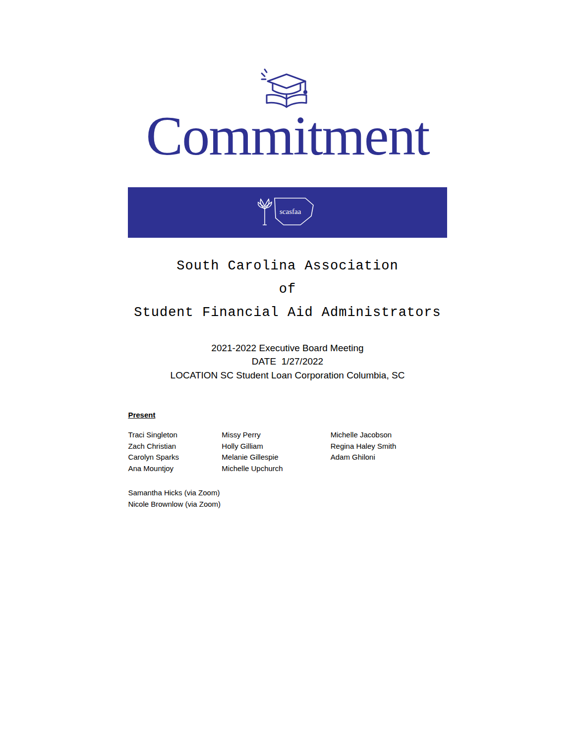Commitment
scasfaa
South Carolina Association
of
Student Financial Aid Administrators
2021-2022 Executive Board Meeting
DATE 1/27/2022
LOCATION SC Student Loan Corporation Columbia, SC
Present
| Traci Singleton | Missy Perry | Michelle Jacobson |
| Zach Christian | Holly Gilliam | Regina Haley Smith |
| Carolyn Sparks | Melanie Gillespie | Adam Ghiloni |
| Ana Mountjoy | Michelle Upchurch | |
Samantha Hicks (via Zoom)
Nicole Brownlow (via Zoom)